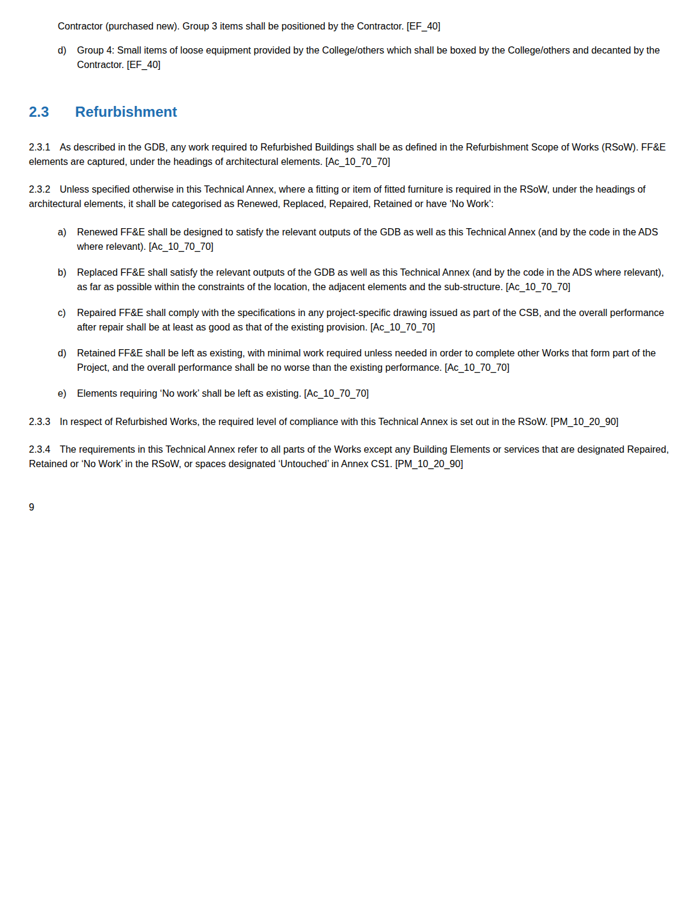Contractor (purchased new). Group 3 items shall be positioned by the Contractor. [EF_40]
d) Group 4: Small items of loose equipment provided by the College/others which shall be boxed by the College/others and decanted by the Contractor. [EF_40]
2.3 Refurbishment
2.3.1 As described in the GDB, any work required to Refurbished Buildings shall be as defined in the Refurbishment Scope of Works (RSoW). FF&E elements are captured, under the headings of architectural elements. [Ac_10_70_70]
2.3.2 Unless specified otherwise in this Technical Annex, where a fitting or item of fitted furniture is required in the RSoW, under the headings of architectural elements, it shall be categorised as Renewed, Replaced, Repaired, Retained or have ‘No Work’:
a) Renewed FF&E shall be designed to satisfy the relevant outputs of the GDB as well as this Technical Annex (and by the code in the ADS where relevant). [Ac_10_70_70]
b) Replaced FF&E shall satisfy the relevant outputs of the GDB as well as this Technical Annex (and by the code in the ADS where relevant), as far as possible within the constraints of the location, the adjacent elements and the sub-structure. [Ac_10_70_70]
c) Repaired FF&E shall comply with the specifications in any project-specific drawing issued as part of the CSB, and the overall performance after repair shall be at least as good as that of the existing provision. [Ac_10_70_70]
d) Retained FF&E shall be left as existing, with minimal work required unless needed in order to complete other Works that form part of the Project, and the overall performance shall be no worse than the existing performance. [Ac_10_70_70]
e) Elements requiring ‘No work’ shall be left as existing. [Ac_10_70_70]
2.3.3 In respect of Refurbished Works, the required level of compliance with this Technical Annex is set out in the RSoW. [PM_10_20_90]
2.3.4 The requirements in this Technical Annex refer to all parts of the Works except any Building Elements or services that are designated Repaired, Retained or ‘No Work’ in the RSoW, or spaces designated ‘Untouched’ in Annex CS1. [PM_10_20_90]
9